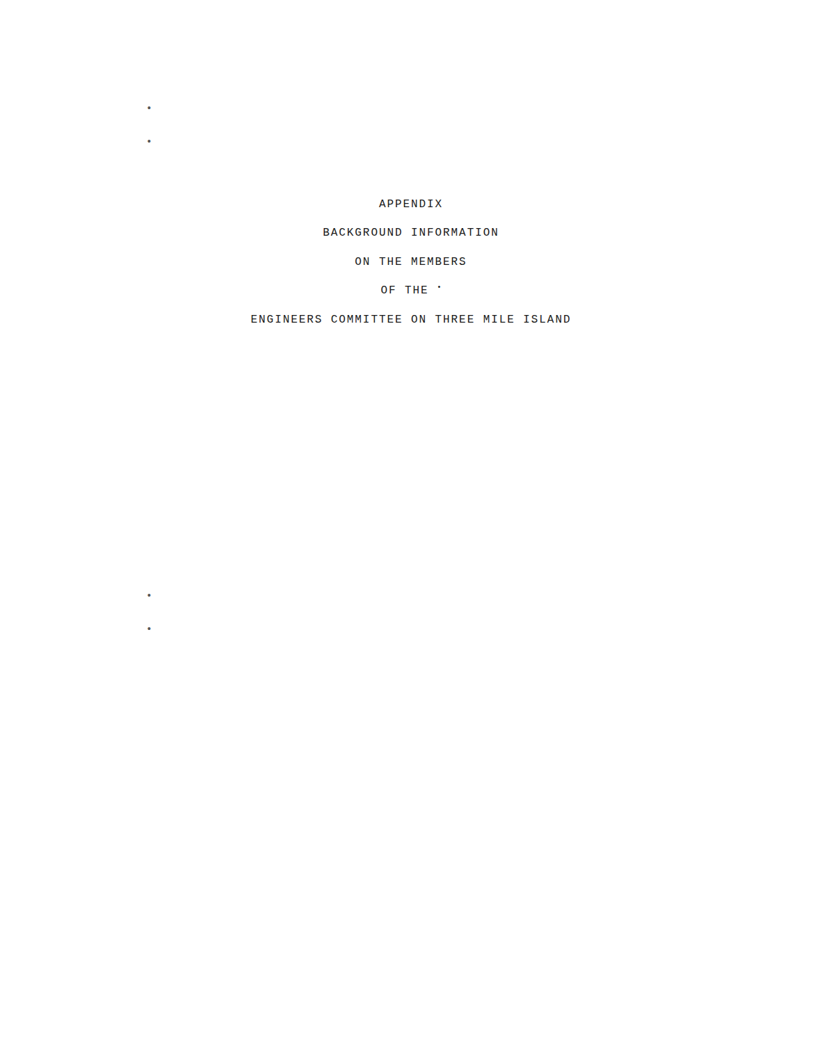• • • •
APPENDIX
BACKGROUND INFORMATION
ON THE MEMBERS
OF THE •
ENGINEERS COMMITTEE ON THREE MILE ISLAND